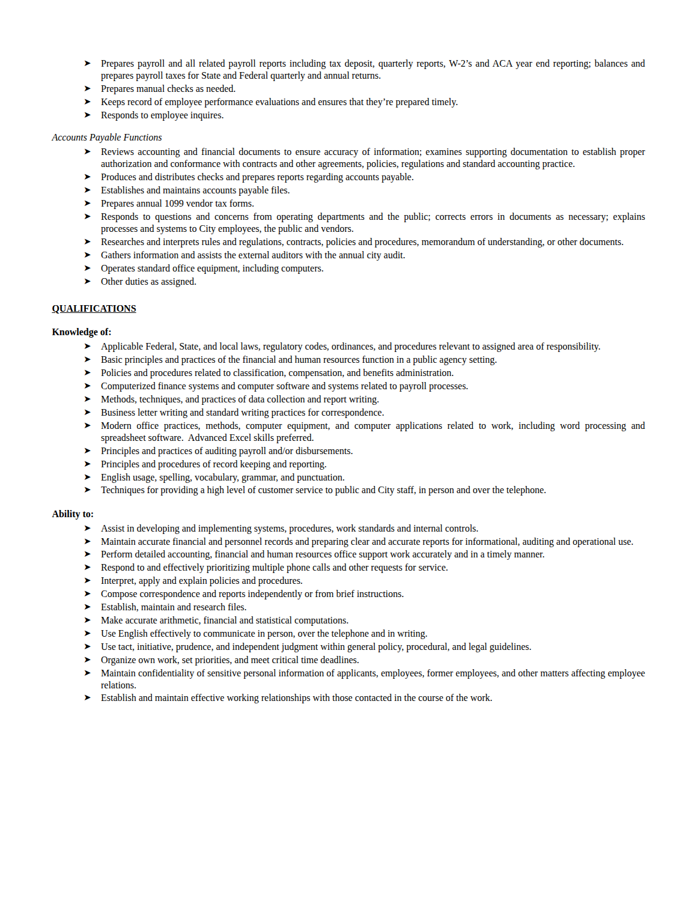Prepares payroll and all related payroll reports including tax deposit, quarterly reports, W-2’s and ACA year end reporting; balances and prepares payroll taxes for State and Federal quarterly and annual returns.
Prepares manual checks as needed.
Keeps record of employee performance evaluations and ensures that they’re prepared timely.
Responds to employee inquires.
Accounts Payable Functions
Reviews accounting and financial documents to ensure accuracy of information; examines supporting documentation to establish proper authorization and conformance with contracts and other agreements, policies, regulations and standard accounting practice.
Produces and distributes checks and prepares reports regarding accounts payable.
Establishes and maintains accounts payable files.
Prepares annual 1099 vendor tax forms.
Responds to questions and concerns from operating departments and the public; corrects errors in documents as necessary; explains processes and systems to City employees, the public and vendors.
Researches and interprets rules and regulations, contracts, policies and procedures, memorandum of understanding, or other documents.
Gathers information and assists the external auditors with the annual city audit.
Operates standard office equipment, including computers.
Other duties as assigned.
QUALIFICATIONS
Knowledge of:
Applicable Federal, State, and local laws, regulatory codes, ordinances, and procedures relevant to assigned area of responsibility.
Basic principles and practices of the financial and human resources function in a public agency setting.
Policies and procedures related to classification, compensation, and benefits administration.
Computerized finance systems and computer software and systems related to payroll processes.
Methods, techniques, and practices of data collection and report writing.
Business letter writing and standard writing practices for correspondence.
Modern office practices, methods, computer equipment, and computer applications related to work, including word processing and spreadsheet software. Advanced Excel skills preferred.
Principles and practices of auditing payroll and/or disbursements.
Principles and procedures of record keeping and reporting.
English usage, spelling, vocabulary, grammar, and punctuation.
Techniques for providing a high level of customer service to public and City staff, in person and over the telephone.
Ability to:
Assist in developing and implementing systems, procedures, work standards and internal controls.
Maintain accurate financial and personnel records and preparing clear and accurate reports for informational, auditing and operational use.
Perform detailed accounting, financial and human resources office support work accurately and in a timely manner.
Respond to and effectively prioritizing multiple phone calls and other requests for service.
Interpret, apply and explain policies and procedures.
Compose correspondence and reports independently or from brief instructions.
Establish, maintain and research files.
Make accurate arithmetic, financial and statistical computations.
Use English effectively to communicate in person, over the telephone and in writing.
Use tact, initiative, prudence, and independent judgment within general policy, procedural, and legal guidelines.
Organize own work, set priorities, and meet critical time deadlines.
Maintain confidentiality of sensitive personal information of applicants, employees, former employees, and other matters affecting employee relations.
Establish and maintain effective working relationships with those contacted in the course of the work.